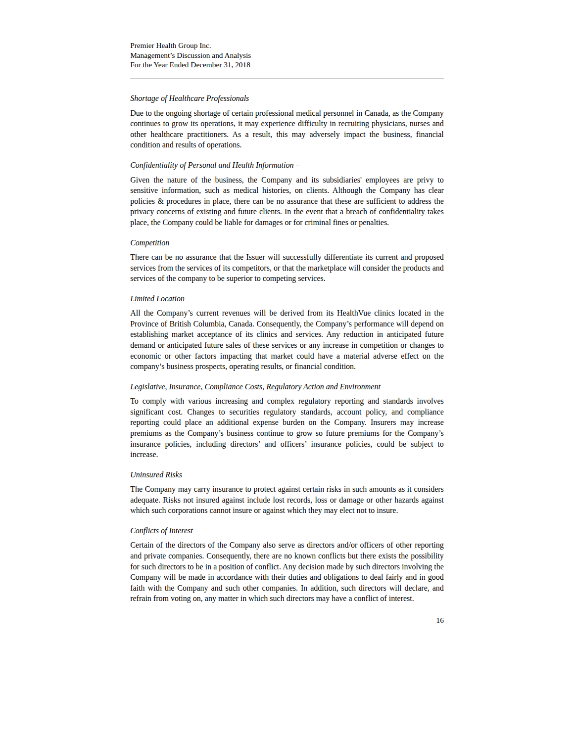Premier Health Group Inc.
Management’s Discussion and Analysis
For the Year Ended December 31, 2018
Shortage of Healthcare Professionals
Due to the ongoing shortage of certain professional medical personnel in Canada, as the Company continues to grow its operations, it may experience difficulty in recruiting physicians, nurses and other healthcare practitioners. As a result, this may adversely impact the business, financial condition and results of operations.
Confidentiality of Personal and Health Information –
Given the nature of the business, the Company and its subsidiaries' employees are privy to sensitive information, such as medical histories, on clients. Although the Company has clear policies & procedures in place, there can be no assurance that these are sufficient to address the privacy concerns of existing and future clients. In the event that a breach of confidentiality takes place, the Company could be liable for damages or for criminal fines or penalties.
Competition
There can be no assurance that the Issuer will successfully differentiate its current and proposed services from the services of its competitors, or that the marketplace will consider the products and services of the company to be superior to competing services.
Limited Location
All the Company’s current revenues will be derived from its HealthVue clinics located in the Province of British Columbia, Canada. Consequently, the Company’s performance will depend on establishing market acceptance of its clinics and services. Any reduction in anticipated future demand or anticipated future sales of these services or any increase in competition or changes to economic or other factors impacting that market could have a material adverse effect on the company’s business prospects, operating results, or financial condition.
Legislative, Insurance, Compliance Costs, Regulatory Action and Environment
To comply with various increasing and complex regulatory reporting and standards involves significant cost. Changes to securities regulatory standards, account policy, and compliance reporting could place an additional expense burden on the Company. Insurers may increase premiums as the Company’s business continue to grow so future premiums for the Company’s insurance policies, including directors’ and officers’ insurance policies, could be subject to increase.
Uninsured Risks
The Company may carry insurance to protect against certain risks in such amounts as it considers adequate. Risks not insured against include lost records, loss or damage or other hazards against which such corporations cannot insure or against which they may elect not to insure.
Conflicts of Interest
Certain of the directors of the Company also serve as directors and/or officers of other reporting and private companies. Consequently, there are no known conflicts but there exists the possibility for such directors to be in a position of conflict. Any decision made by such directors involving the Company will be made in accordance with their duties and obligations to deal fairly and in good faith with the Company and such other companies. In addition, such directors will declare, and refrain from voting on, any matter in which such directors may have a conflict of interest.
16